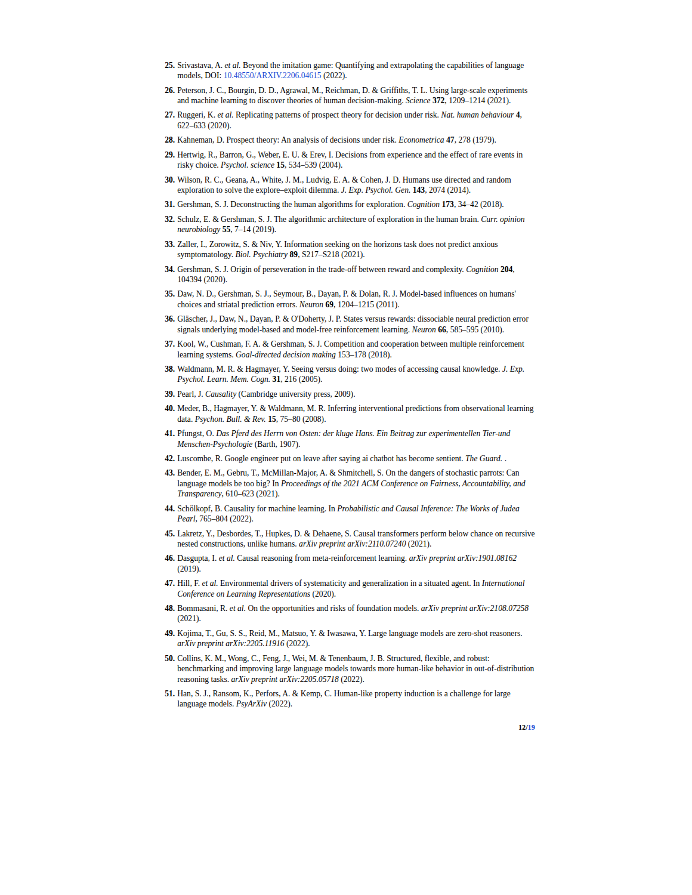Srivastava, A. et al. Beyond the imitation game: Quantifying and extrapolating the capabilities of language models, DOI: 10.48550/ARXIV.2206.04615 (2022).
Peterson, J. C., Bourgin, D. D., Agrawal, M., Reichman, D. & Griffiths, T. L. Using large-scale experiments and machine learning to discover theories of human decision-making. Science 372, 1209–1214 (2021).
Ruggeri, K. et al. Replicating patterns of prospect theory for decision under risk. Nat. human behaviour 4, 622–633 (2020).
Kahneman, D. Prospect theory: An analysis of decisions under risk. Econometrica 47, 278 (1979).
Hertwig, R., Barron, G., Weber, E. U. & Erev, I. Decisions from experience and the effect of rare events in risky choice. Psychol. science 15, 534–539 (2004).
Wilson, R. C., Geana, A., White, J. M., Ludvig, E. A. & Cohen, J. D. Humans use directed and random exploration to solve the explore–exploit dilemma. J. Exp. Psychol. Gen. 143, 2074 (2014).
Gershman, S. J. Deconstructing the human algorithms for exploration. Cognition 173, 34–42 (2018).
Schulz, E. & Gershman, S. J. The algorithmic architecture of exploration in the human brain. Curr. opinion neurobiology 55, 7–14 (2019).
Zaller, I., Zorowitz, S. & Niv, Y. Information seeking on the horizons task does not predict anxious symptomatology. Biol. Psychiatry 89, S217–S218 (2021).
Gershman, S. J. Origin of perseveration in the trade-off between reward and complexity. Cognition 204, 104394 (2020).
Daw, N. D., Gershman, S. J., Seymour, B., Dayan, P. & Dolan, R. J. Model-based influences on humans' choices and striatal prediction errors. Neuron 69, 1204–1215 (2011).
Gläscher, J., Daw, N., Dayan, P. & O'Doherty, J. P. States versus rewards: dissociable neural prediction error signals underlying model-based and model-free reinforcement learning. Neuron 66, 585–595 (2010).
Kool, W., Cushman, F. A. & Gershman, S. J. Competition and cooperation between multiple reinforcement learning systems. Goal-directed decision making 153–178 (2018).
Waldmann, M. R. & Hagmayer, Y. Seeing versus doing: two modes of accessing causal knowledge. J. Exp. Psychol. Learn. Mem. Cogn. 31, 216 (2005).
Pearl, J. Causality (Cambridge university press, 2009).
Meder, B., Hagmayer, Y. & Waldmann, M. R. Inferring interventional predictions from observational learning data. Psychon. Bull. & Rev. 15, 75–80 (2008).
Pfungst, O. Das Pferd des Herrn von Osten: der kluge Hans. Ein Beitrag zur experimentellen Tier-und Menschen-Psychologie (Barth, 1907).
Luscombe, R. Google engineer put on leave after saying ai chatbot has become sentient. The Guard. .
Bender, E. M., Gebru, T., McMillan-Major, A. & Shmitchell, S. On the dangers of stochastic parrots: Can language models be too big? In Proceedings of the 2021 ACM Conference on Fairness, Accountability, and Transparency, 610–623 (2021).
Schölkopf, B. Causality for machine learning. In Probabilistic and Causal Inference: The Works of Judea Pearl, 765–804 (2022).
Lakretz, Y., Desbordes, T., Hupkes, D. & Dehaene, S. Causal transformers perform below chance on recursive nested constructions, unlike humans. arXiv preprint arXiv:2110.07240 (2021).
Dasgupta, I. et al. Causal reasoning from meta-reinforcement learning. arXiv preprint arXiv:1901.08162 (2019).
Hill, F. et al. Environmental drivers of systematicity and generalization in a situated agent. In International Conference on Learning Representations (2020).
Bommasani, R. et al. On the opportunities and risks of foundation models. arXiv preprint arXiv:2108.07258 (2021).
Kojima, T., Gu, S. S., Reid, M., Matsuo, Y. & Iwasawa, Y. Large language models are zero-shot reasoners. arXiv preprint arXiv:2205.11916 (2022).
Collins, K. M., Wong, C., Feng, J., Wei, M. & Tenenbaum, J. B. Structured, flexible, and robust: benchmarking and improving large language models towards more human-like behavior in out-of-distribution reasoning tasks. arXiv preprint arXiv:2205.05718 (2022).
Han, S. J., Ransom, K., Perfors, A. & Kemp, C. Human-like property induction is a challenge for large language models. PsyArXiv (2022).
12/19